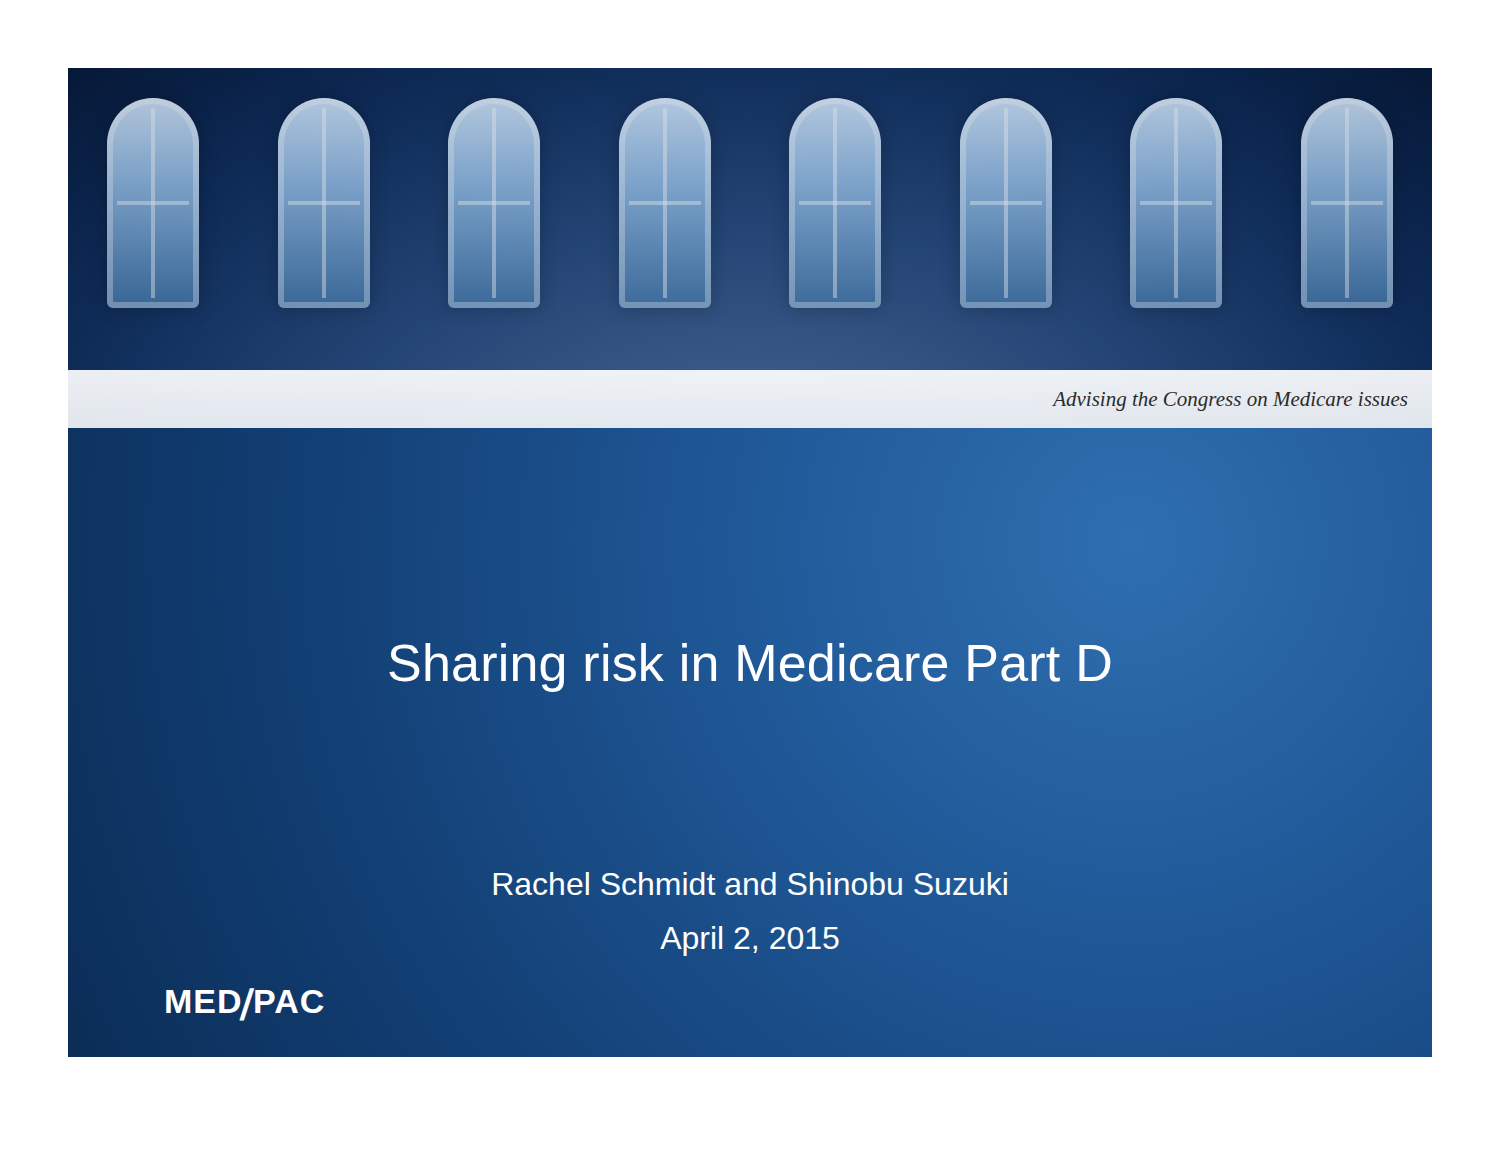Advising the Congress on Medicare issues
Sharing risk in Medicare Part D
Rachel Schmidt and Shinobu Suzuki April 2, 2015
MED|PAC